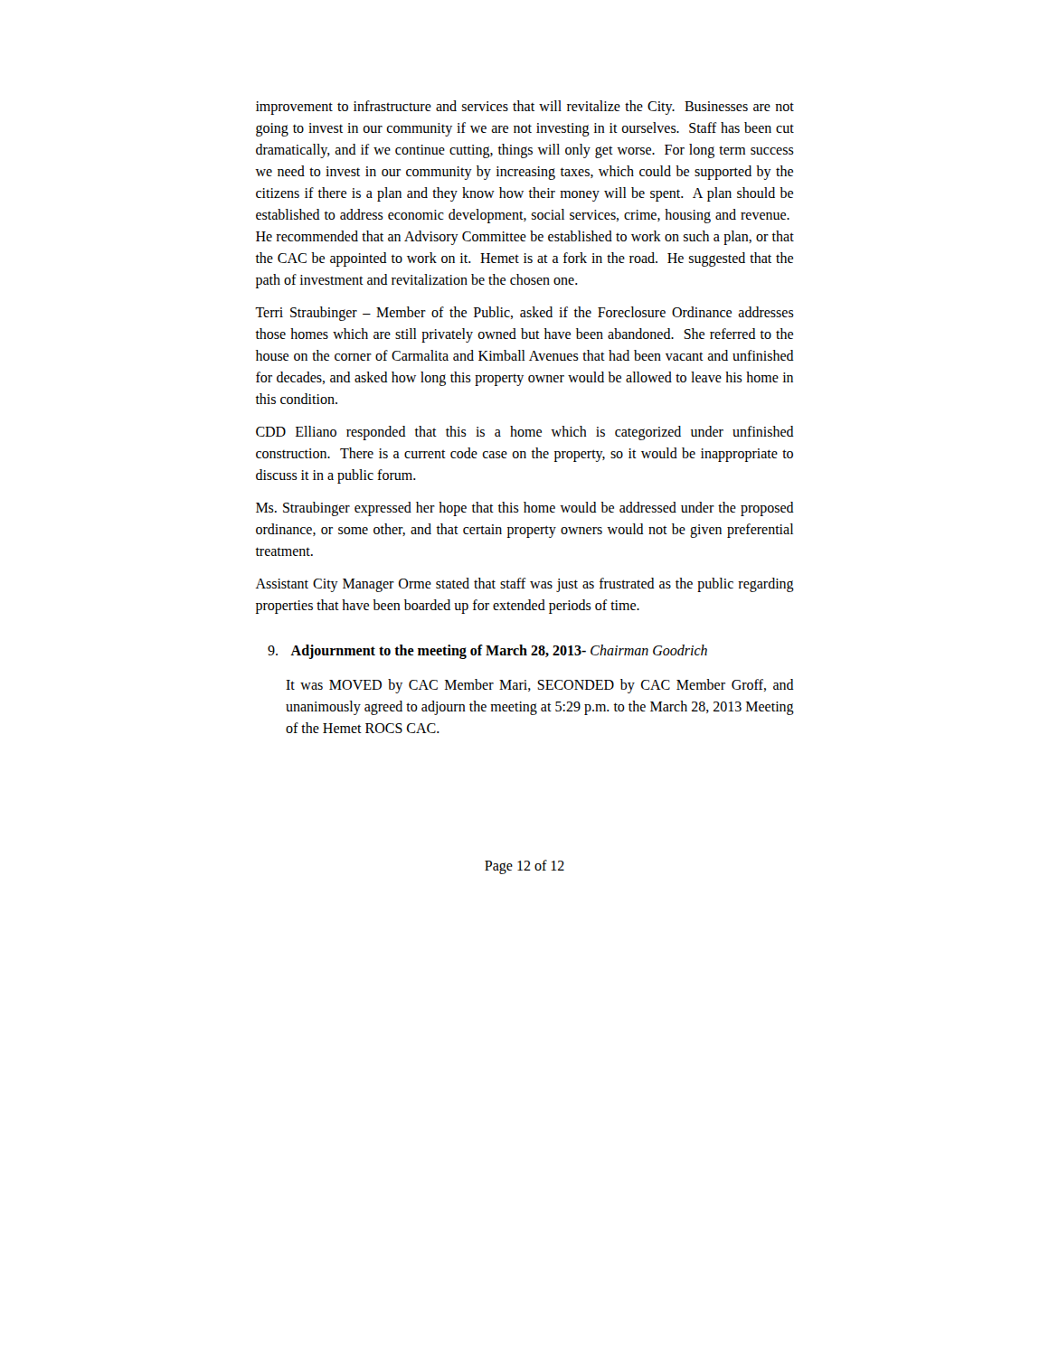improvement to infrastructure and services that will revitalize the City. Businesses are not going to invest in our community if we are not investing in it ourselves. Staff has been cut dramatically, and if we continue cutting, things will only get worse. For long term success we need to invest in our community by increasing taxes, which could be supported by the citizens if there is a plan and they know how their money will be spent. A plan should be established to address economic development, social services, crime, housing and revenue. He recommended that an Advisory Committee be established to work on such a plan, or that the CAC be appointed to work on it. Hemet is at a fork in the road. He suggested that the path of investment and revitalization be the chosen one.
Terri Straubinger – Member of the Public, asked if the Foreclosure Ordinance addresses those homes which are still privately owned but have been abandoned. She referred to the house on the corner of Carmalita and Kimball Avenues that had been vacant and unfinished for decades, and asked how long this property owner would be allowed to leave his home in this condition.
CDD Elliano responded that this is a home which is categorized under unfinished construction. There is a current code case on the property, so it would be inappropriate to discuss it in a public forum.
Ms. Straubinger expressed her hope that this home would be addressed under the proposed ordinance, or some other, and that certain property owners would not be given preferential treatment.
Assistant City Manager Orme stated that staff was just as frustrated as the public regarding properties that have been boarded up for extended periods of time.
9.
Adjournment to the meeting of March 28, 2013- Chairman Goodrich
It was MOVED by CAC Member Mari, SECONDED by CAC Member Groff, and unanimously agreed to adjourn the meeting at 5:29 p.m. to the March 28, 2013 Meeting of the Hemet ROCS CAC.
Page 12 of 12